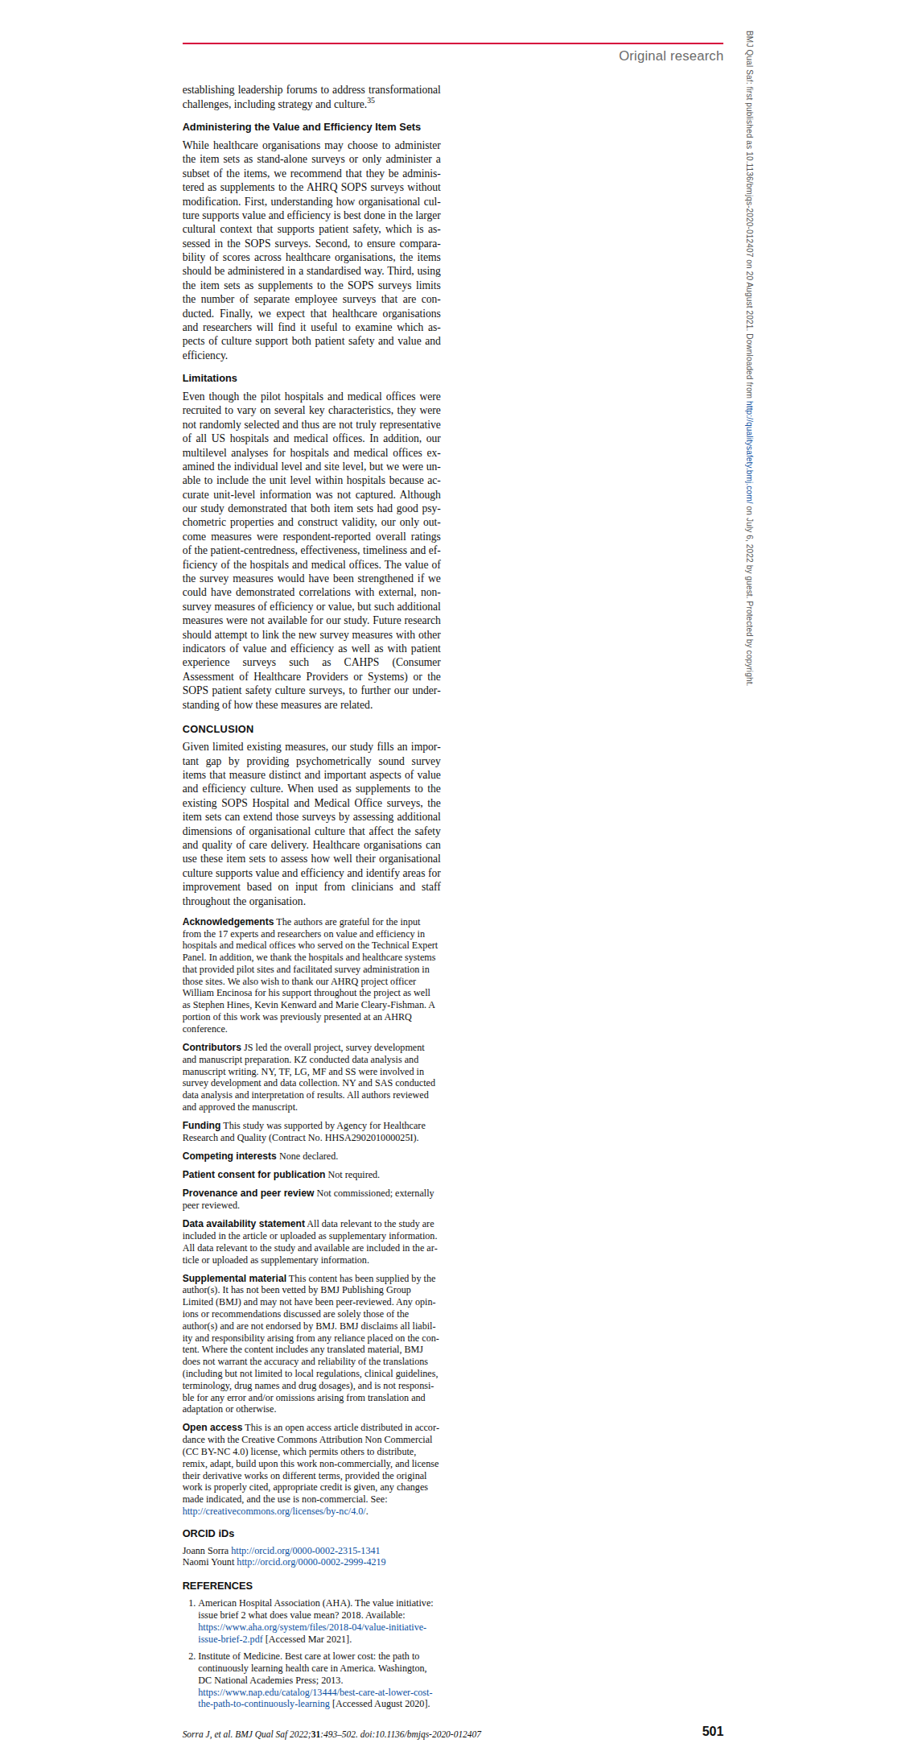BMJ Qual Saf: first published as 10.1136/bmjqs-2020-012407 on 20 August 2021. Downloaded from http://qualitysafety.bmj.com/ on July 6, 2022 by guest. Protected by copyright.
Original research
establishing leadership forums to address transformational challenges, including strategy and culture.35
Administering the Value and Efficiency Item Sets
While healthcare organisations may choose to administer the item sets as stand-alone surveys or only administer a subset of the items, we recommend that they be administered as supplements to the AHRQ SOPS surveys without modification. First, understanding how organisational culture supports value and efficiency is best done in the larger cultural context that supports patient safety, which is assessed in the SOPS surveys. Second, to ensure comparability of scores across healthcare organisations, the items should be administered in a standardised way. Third, using the item sets as supplements to the SOPS surveys limits the number of separate employee surveys that are conducted. Finally, we expect that healthcare organisations and researchers will find it useful to examine which aspects of culture support both patient safety and value and efficiency.
Limitations
Even though the pilot hospitals and medical offices were recruited to vary on several key characteristics, they were not randomly selected and thus are not truly representative of all US hospitals and medical offices. In addition, our multilevel analyses for hospitals and medical offices examined the individual level and site level, but we were unable to include the unit level within hospitals because accurate unit-level information was not captured. Although our study demonstrated that both item sets had good psychometric properties and construct validity, our only outcome measures were respondent-reported overall ratings of the patient-centredness, effectiveness, timeliness and efficiency of the hospitals and medical offices. The value of the survey measures would have been strengthened if we could have demonstrated correlations with external, non-survey measures of efficiency or value, but such additional measures were not available for our study. Future research should attempt to link the new survey measures with other indicators of value and efficiency as well as with patient experience surveys such as CAHPS (Consumer Assessment of Healthcare Providers or Systems) or the SOPS patient safety culture surveys, to further our understanding of how these measures are related.
Conclusion
Given limited existing measures, our study fills an important gap by providing psychometrically sound survey items that measure distinct and important aspects of value and efficiency culture. When used as supplements to the existing SOPS Hospital and Medical Office surveys, the item sets can extend those surveys by assessing additional dimensions of organisational culture that affect the safety and quality of care delivery. Healthcare organisations can use these item sets to assess how well their organisational culture supports value and efficiency and identify areas for improvement based on input from clinicians and staff throughout the organisation.
Acknowledgements The authors are grateful for the input from the 17 experts and researchers on value and efficiency in hospitals and medical offices who served on the Technical Expert Panel. In addition, we thank the hospitals and healthcare systems that provided pilot sites and facilitated survey administration in those sites. We also wish to thank our AHRQ project officer William Encinosa for his support throughout the project as well as Stephen Hines, Kevin Kenward and Marie Cleary-Fishman. A portion of this work was previously presented at an AHRQ conference.
Contributors JS led the overall project, survey development and manuscript preparation. KZ conducted data analysis and manuscript writing. NY, TF, LG, MF and SS were involved in survey development and data collection. NY and SAS conducted data analysis and interpretation of results. All authors reviewed and approved the manuscript.
Funding This study was supported by Agency for Healthcare Research and Quality (Contract No. HHSA290201000025I).
Competing interests None declared.
Patient consent for publication Not required.
Provenance and peer review Not commissioned; externally peer reviewed.
Data availability statement All data relevant to the study are included in the article or uploaded as supplementary information. All data relevant to the study and available are included in the article or uploaded as supplementary information.
Supplemental material This content has been supplied by the author(s). It has not been vetted by BMJ Publishing Group Limited (BMJ) and may not have been peer-reviewed. Any opinions or recommendations discussed are solely those of the author(s) and are not endorsed by BMJ. BMJ disclaims all liability and responsibility arising from any reliance placed on the content. Where the content includes any translated material, BMJ does not warrant the accuracy and reliability of the translations (including but not limited to local regulations, clinical guidelines, terminology, drug names and drug dosages), and is not responsible for any error and/or omissions arising from translation and adaptation or otherwise.
Open access This is an open access article distributed in accordance with the Creative Commons Attribution Non Commercial (CC BY-NC 4.0) license, which permits others to distribute, remix, adapt, build upon this work non-commercially, and license their derivative works on different terms, provided the original work is properly cited, appropriate credit is given, any changes made indicated, and the use is non-commercial. See: http://creativecommons.org/licenses/by-nc/4.0/.
ORCID iDs
Joann Sorra http://orcid.org/0000-0002-2315-1341
Naomi Yount http://orcid.org/0000-0002-2999-4219
References
American Hospital Association (AHA). The value initiative: issue brief 2 what does value mean? 2018. Available: https://www.aha.org/system/files/2018-04/value-initiative-issue-brief-2.pdf [Accessed Mar 2021].
Institute of Medicine. Best care at lower cost: the path to continuously learning health care in America. Washington, DC National Academies Press; 2013. https://www.nap.edu/catalog/13444/best-care-at-lower-cost-the-path-to-continuously-learning [Accessed August 2020].
Sorra J, et al. BMJ Qual Saf 2022;31:493–502. doi:10.1136/bmjqs-2020-012407
501